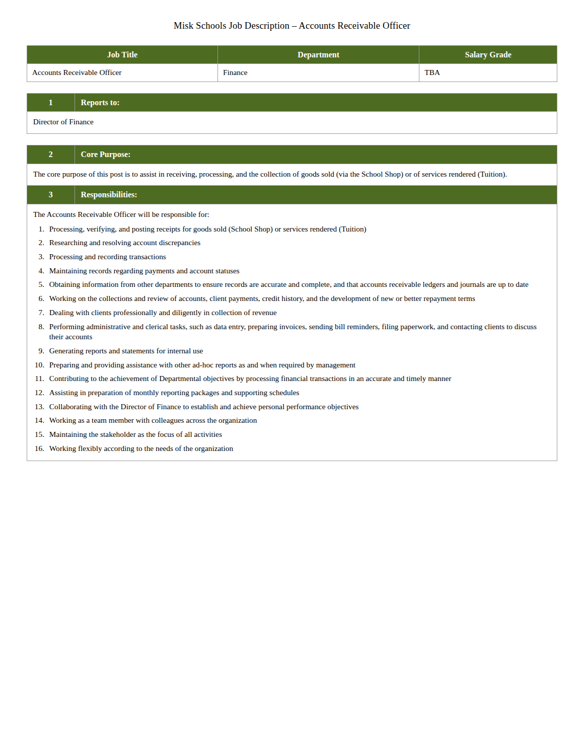Misk Schools Job Description – Accounts Receivable Officer
| Job Title | Department | Salary Grade |
| --- | --- | --- |
| Accounts Receivable Officer | Finance | TBA |
| 1 | Reports to: |
| --- | --- |
| Director of Finance |
| 2 | Core Purpose: |
| --- | --- |
| The core purpose of this post is to assist in receiving, processing, and the collection of goods sold (via the School Shop) or of services rendered (Tuition). |
| 3 | Responsibilities: |
| The Accounts Receivable Officer will be responsible for: Processing, verifying, and posting receipts for goods sold (School Shop) or services rendered (Tuition) Researching and resolving account discrepancies Processing and recording transactions Maintaining records regarding payments and account statuses Obtaining information from other departments to ensure records are accurate and complete, and that accounts receivable ledgers and journals are up to date Working on the collections and review of accounts, client payments, credit history, and the development of new or better repayment terms Dealing with clients professionally and diligently in collection of revenue Performing administrative and clerical tasks, such as data entry, preparing invoices, sending bill reminders, filing paperwork, and contacting clients to discuss their accounts Generating reports and statements for internal use Preparing and providing assistance with other ad-hoc reports as and when required by management Contributing to the achievement of Departmental objectives by processing financial transactions in an accurate and timely manner Assisting in preparation of monthly reporting packages and supporting schedules Collaborating with the Director of Finance to establish and achieve personal performance objectives Working as a team member with colleagues across the organization Maintaining the stakeholder as the focus of all activities Working flexibly according to the needs of the organization |